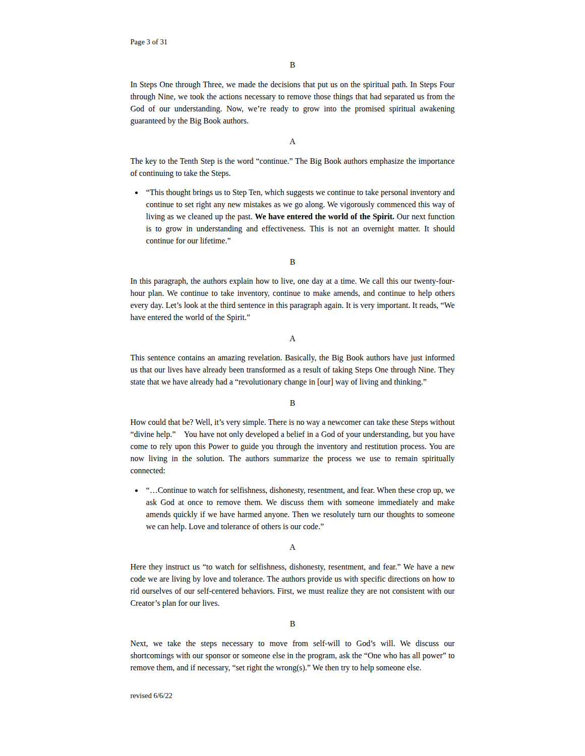Page 3 of 31
B
In Steps One through Three, we made the decisions that put us on the spiritual path. In Steps Four through Nine, we took the actions necessary to remove those things that had separated us from the God of our understanding. Now, we’re ready to grow into the promised spiritual awakening guaranteed by the Big Book authors.
A
The key to the Tenth Step is the word “continue.” The Big Book authors emphasize the importance of continuing to take the Steps.
“This thought brings us to Step Ten, which suggests we continue to take personal inventory and continue to set right any new mistakes as we go along. We vigorously commenced this way of living as we cleaned up the past. We have entered the world of the Spirit. Our next function is to grow in understanding and effectiveness. This is not an overnight matter. It should continue for our lifetime.”
B
In this paragraph, the authors explain how to live, one day at a time. We call this our twenty-four-hour plan. We continue to take inventory, continue to make amends, and continue to help others every day. Let’s look at the third sentence in this paragraph again. It is very important. It reads, “We have entered the world of the Spirit.”
A
This sentence contains an amazing revelation. Basically, the Big Book authors have just informed us that our lives have already been transformed as a result of taking Steps One through Nine. They state that we have already had a “revolutionary change in [our] way of living and thinking.”
B
How could that be? Well, it’s very simple. There is no way a newcomer can take these Steps without “divine help.” You have not only developed a belief in a God of your understanding, but you have come to rely upon this Power to guide you through the inventory and restitution process. You are now living in the solution. The authors summarize the process we use to remain spiritually connected:
“…Continue to watch for selfishness, dishonesty, resentment, and fear. When these crop up, we ask God at once to remove them. We discuss them with someone immediately and make amends quickly if we have harmed anyone. Then we resolutely turn our thoughts to someone we can help. Love and tolerance of others is our code.”
A
Here they instruct us “to watch for selfishness, dishonesty, resentment, and fear.” We have a new code we are living by love and tolerance. The authors provide us with specific directions on how to rid ourselves of our self-centered behaviors. First, we must realize they are not consistent with our Creator’s plan for our lives.
B
Next, we take the steps necessary to move from self-will to God’s will. We discuss our shortcomings with our sponsor or someone else in the program, ask the “One who has all power” to remove them, and if necessary, “set right the wrong(s).” We then try to help someone else.
revised 6/6/22